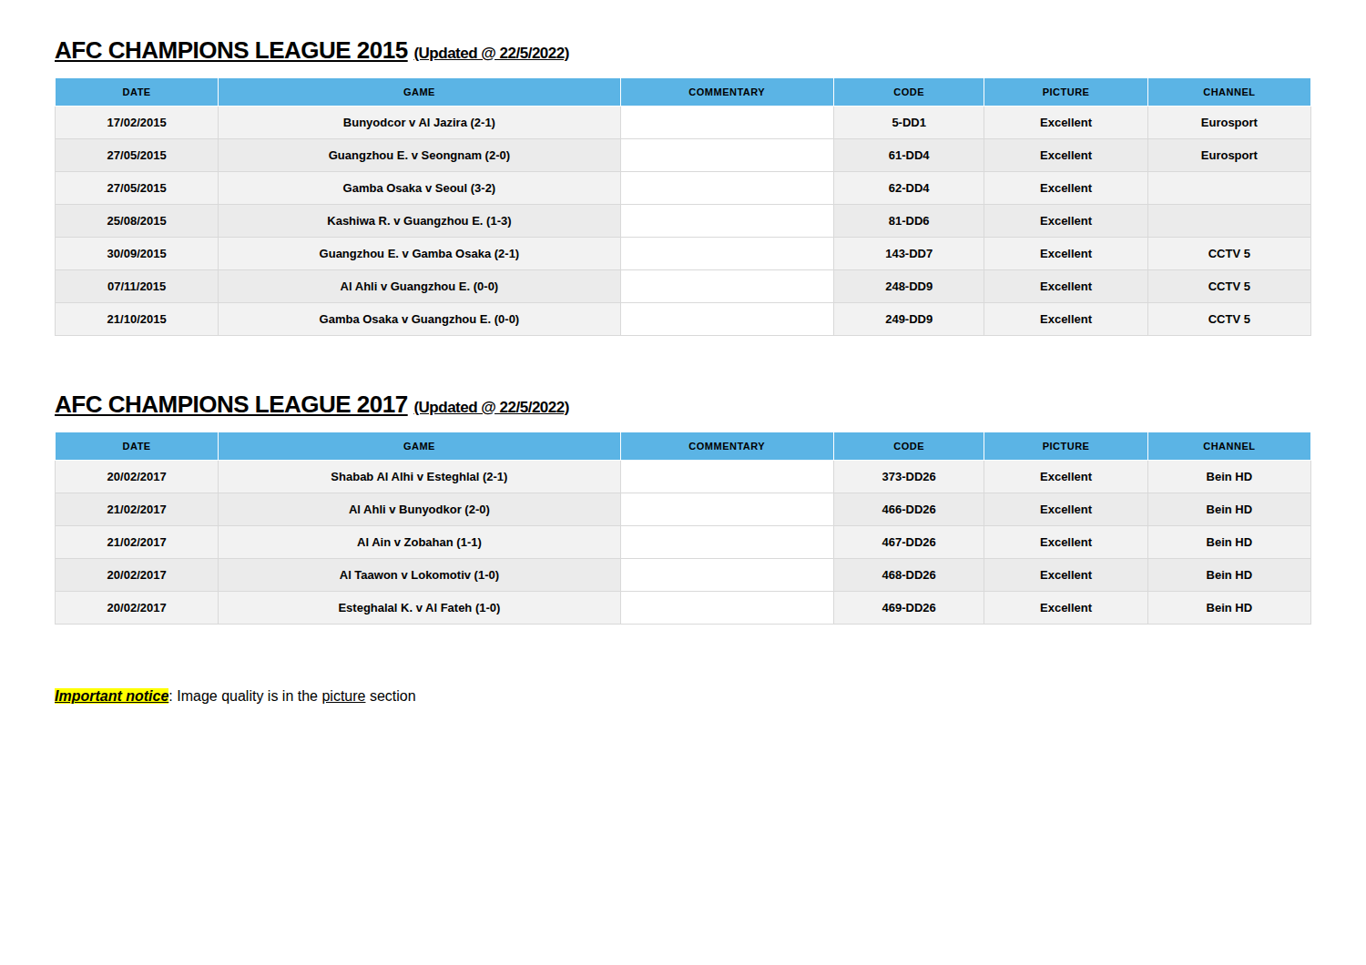AFC CHAMPIONS LEAGUE 2015 (Updated @ 22/5/2022)
| DATE | GAME | COMMENTARY | CODE | PICTURE | CHANNEL |
| --- | --- | --- | --- | --- | --- |
| 17/02/2015 | Bunyodcor v Al Jazira (2-1) | | 5-DD1 | Excellent | Eurosport |
| 27/05/2015 | Guangzhou E. v Seongnam (2-0) | | 61-DD4 | Excellent | Eurosport |
| 27/05/2015 | Gamba Osaka v Seoul (3-2) | | 62-DD4 | Excellent | |
| 25/08/2015 | Kashiwa R. v Guangzhou E. (1-3) | | 81-DD6 | Excellent | |
| 30/09/2015 | Guangzhou E. v Gamba Osaka (2-1) | | 143-DD7 | Excellent | CCTV 5 |
| 07/11/2015 | Al Ahli v Guangzhou E. (0-0) | | 248-DD9 | Excellent | CCTV 5 |
| 21/10/2015 | Gamba Osaka v Guangzhou E. (0-0) | | 249-DD9 | Excellent | CCTV 5 |
AFC CHAMPIONS LEAGUE 2017 (Updated @ 22/5/2022)
| DATE | GAME | COMMENTARY | CODE | PICTURE | CHANNEL |
| --- | --- | --- | --- | --- | --- |
| 20/02/2017 | Shabab Al Alhi v Esteghlal (2-1) | | 373-DD26 | Excellent | Bein HD |
| 21/02/2017 | Al Ahli v Bunyodkor (2-0) | | 466-DD26 | Excellent | Bein HD |
| 21/02/2017 | Al Ain v Zobahan (1-1) | | 467-DD26 | Excellent | Bein HD |
| 20/02/2017 | Al Taawon v Lokomotiv (1-0) | | 468-DD26 | Excellent | Bein HD |
| 20/02/2017 | Esteghalal K. v Al Fateh (1-0) | | 469-DD26 | Excellent | Bein HD |
Important notice: Image quality is in the picture section